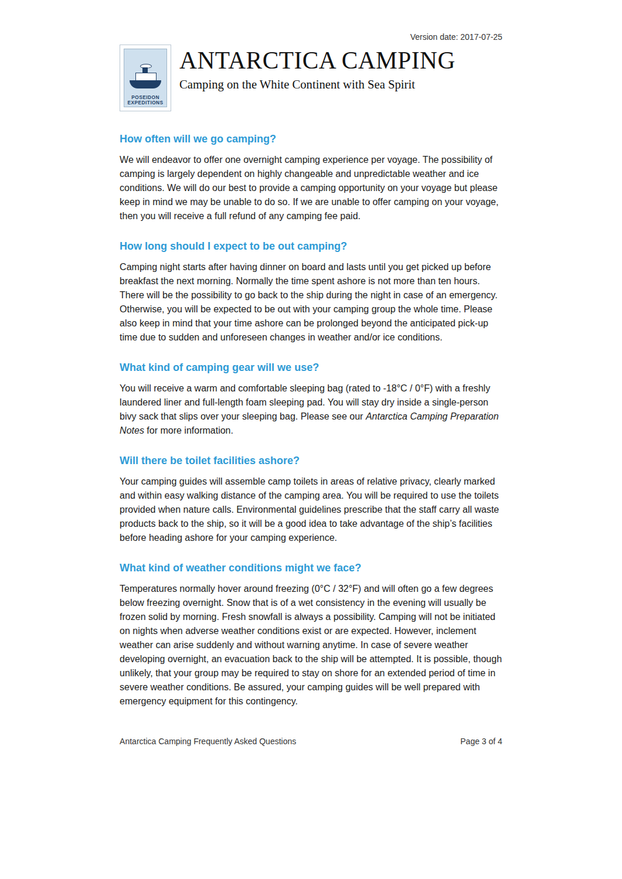Version date: 2017-07-25
POSEIDON
EXPEDITIONS
ANTARCTICA CAMPING
Camping on the White Continent with Sea Spirit
How often will we go camping?
We will endeavor to offer one overnight camping experience per voyage. The possibility of camping is largely dependent on highly changeable and unpredictable weather and ice conditions. We will do our best to provide a camping opportunity on your voyage but please keep in mind we may be unable to do so. If we are unable to offer camping on your voyage, then you will receive a full refund of any camping fee paid.
How long should I expect to be out camping?
Camping night starts after having dinner on board and lasts until you get picked up before breakfast the next morning. Normally the time spent ashore is not more than ten hours. There will be the possibility to go back to the ship during the night in case of an emergency. Otherwise, you will be expected to be out with your camping group the whole time. Please also keep in mind that your time ashore can be prolonged beyond the anticipated pick-up time due to sudden and unforeseen changes in weather and/or ice conditions.
What kind of camping gear will we use?
You will receive a warm and comfortable sleeping bag (rated to -18°C / 0°F) with a freshly laundered liner and full-length foam sleeping pad. You will stay dry inside a single-person bivy sack that slips over your sleeping bag. Please see our Antarctica Camping Preparation Notes for more information.
Will there be toilet facilities ashore?
Your camping guides will assemble camp toilets in areas of relative privacy, clearly marked and within easy walking distance of the camping area. You will be required to use the toilets provided when nature calls. Environmental guidelines prescribe that the staff carry all waste products back to the ship, so it will be a good idea to take advantage of the ship’s facilities before heading ashore for your camping experience.
What kind of weather conditions might we face?
Temperatures normally hover around freezing (0°C / 32°F) and will often go a few degrees below freezing overnight. Snow that is of a wet consistency in the evening will usually be frozen solid by morning. Fresh snowfall is always a possibility. Camping will not be initiated on nights when adverse weather conditions exist or are expected. However, inclement weather can arise suddenly and without warning anytime. In case of severe weather developing overnight, an evacuation back to the ship will be attempted. It is possible, though unlikely, that your group may be required to stay on shore for an extended period of time in severe weather conditions. Be assured, your camping guides will be well prepared with emergency equipment for this contingency.
Antarctica Camping Frequently Asked Questions Page 3 of 4